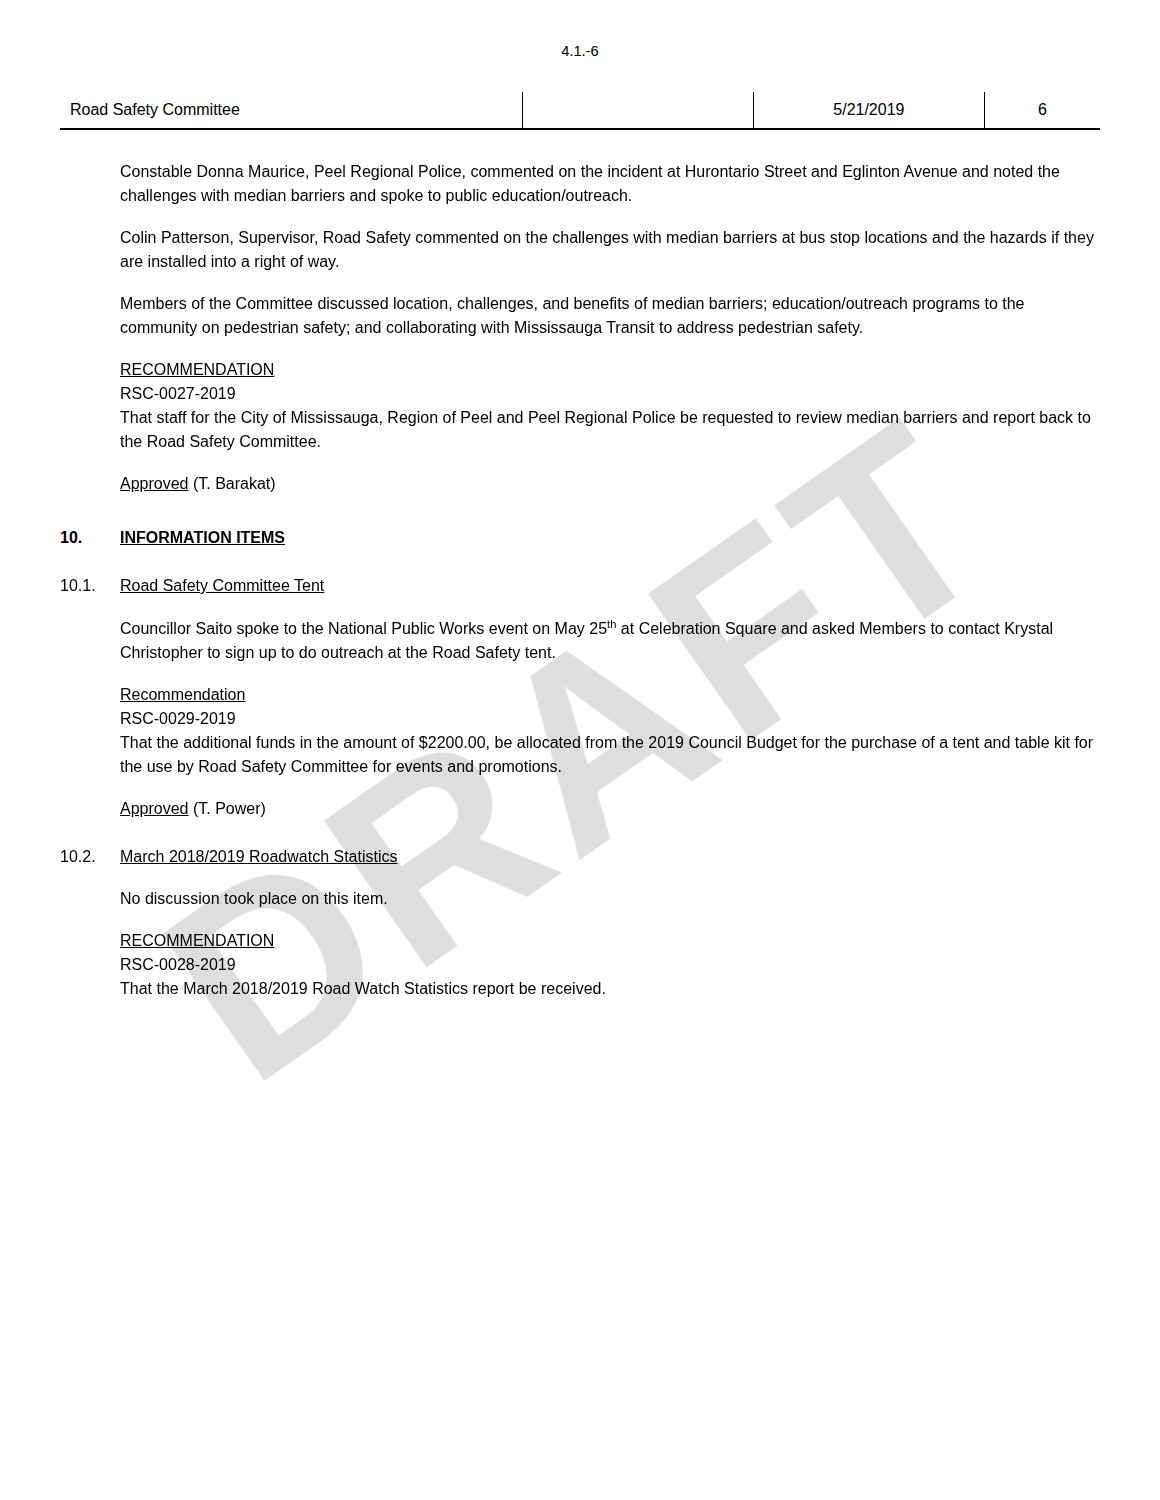DRAFT
4.1.-6
| Road Safety Committee | | 5/21/2019 | 6 |
Constable Donna Maurice, Peel Regional Police, commented on the incident at Hurontario Street and Eglinton Avenue and noted the challenges with median barriers and spoke to public education/outreach.
Colin Patterson, Supervisor, Road Safety commented on the challenges with median barriers at bus stop locations and the hazards if they are installed into a right of way.
Members of the Committee discussed location, challenges, and benefits of median barriers; education/outreach programs to the community on pedestrian safety; and collaborating with Mississauga Transit to address pedestrian safety.
RECOMMENDATION
RSC-0027-2019
That staff for the City of Mississauga, Region of Peel and Peel Regional Police be requested to review median barriers and report back to the Road Safety Committee.
Approved (T. Barakat)
10. INFORMATION ITEMS
10.1. Road Safety Committee Tent
Councillor Saito spoke to the National Public Works event on May 25th at Celebration Square and asked Members to contact Krystal Christopher to sign up to do outreach at the Road Safety tent.
Recommendation
RSC-0029-2019
That the additional funds in the amount of $2200.00, be allocated from the 2019 Council Budget for the purchase of a tent and table kit for the use by Road Safety Committee for events and promotions.
Approved (T. Power)
10.2. March 2018/2019 Roadwatch Statistics
No discussion took place on this item.
RECOMMENDATION
RSC-0028-2019
That the March 2018/2019 Road Watch Statistics report be received.